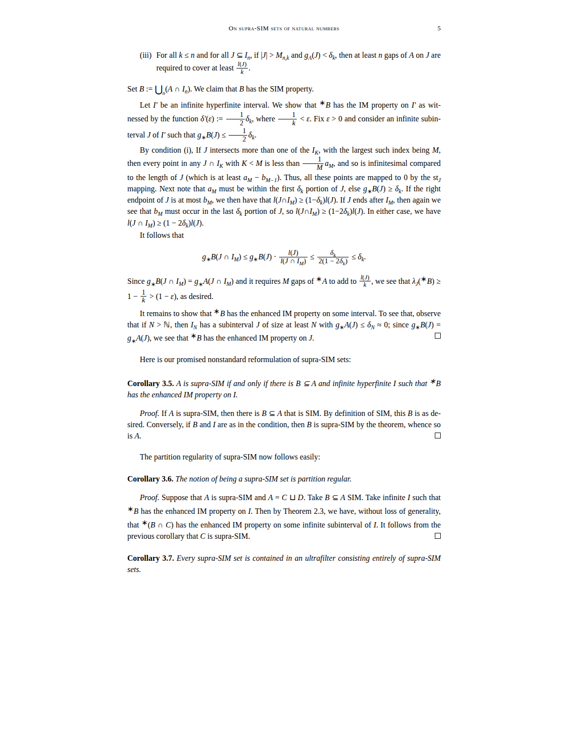On supra-SIM sets of natural numbers 5
(iii) For all k ≤ n and for all J ⊆ In, if |J| > Mn,k and gA(J) < δk, then at least n gaps of A on J are required to cover at least l(J) k.
Set B := ⋃n(A ∩ In). We claim that B has the SIM property.
Let I′ be an infinite hyperfinite interval. We show that ∗B has the IM property on I′ as witnessed by the function δ′(ε) := 12 δk, where 1 k < ε. Fix ε > 0 and consider an infinite subinterval J of I′ such that g∗B(J) ≤ 12 δk.
By condition (i), If J intersects more than one of the IK, with the largest such index being M, then every point in any J ∩ IK with K < M is less than 1 M aM, and so is infinitesimal compared to the length of J (which is at least aM − bM−1). Thus, all these points are mapped to 0 by the stJ mapping. Next note that aM must be within the first δk portion of J, else g∗B(J) ≥ δk. If the right endpoint of J is at most bM, we then have that l(J∩IM) ≥ (1−δk)l(J). If J ends after IM, then again we see that bM must occur in the last δk portion of J, so l(J∩IM) ≥ (1−2δk)l(J). In either case, we have l(J ∩ IM) ≥ (1 − 2δk)l(J).
It follows that
g∗B(J ∩ IM) ≤ g∗B(J) · l(J) l(J ∩ IM) ≤ δk 2(1 − 2δk) ≤ δk.
Since g∗B(J ∩ IM) = g∗A(J ∩ IM) and it requires M gaps of ∗A to add to l(J) k, we see that λJ(∗B) ≥ 1 − 1 k > (1 − ε), as desired.
It remains to show that ∗B has the enhanced IM property on some interval. To see that, observe that if N > ℕ, then IN has a subinterval J of size at least N with g∗A(J) ≤ δN ≈ 0; since g∗B(J) = g∗A(J), we see that ∗B has the enhanced IM property on J.
Here is our promised nonstandard reformulation of supra-SIM sets:
Corollary 3.5. A is supra-SIM if and only if there is B ⊆ A and infinite hyperfinite I such that ∗B has the enhanced IM property on I.
Proof. If A is supra-SIM, then there is B ⊆ A that is SIM. By definition of SIM, this B is as desired. Conversely, if B and I are as in the condition, then B is supra-SIM by the theorem, whence so is A.
The partition regularity of supra-SIM now follows easily:
Corollary 3.6. The notion of being a supra-SIM set is partition regular.
Proof. Suppose that A is supra-SIM and A = C ⊔ D. Take B ⊆ A SIM. Take infinite I such that ∗B has the enhanced IM property on I. Then by Theorem 2.3, we have, without loss of generality, that ∗(B ∩ C) has the enhanced IM property on some infinite subinterval of I. It follows from the previous corollary that C is supra-SIM.
Corollary 3.7. Every supra-SIM set is contained in an ultrafilter consisting entirely of supra-SIM sets.